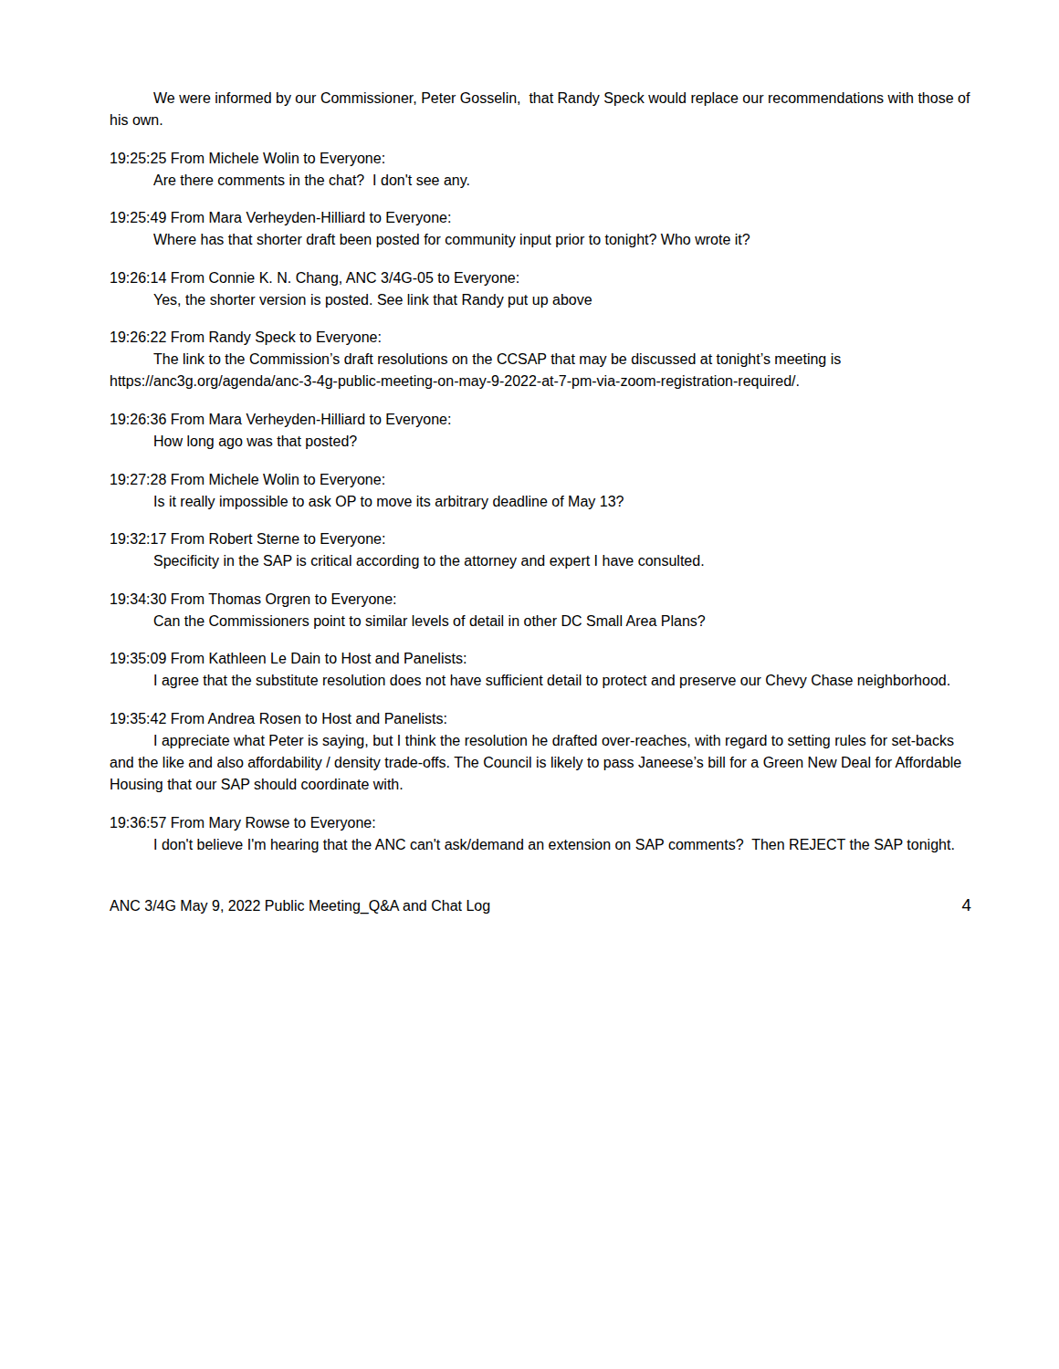We were informed by our Commissioner, Peter Gosselin, that Randy Speck would replace our recommendations with those of his own.
19:25:25 From Michele Wolin to Everyone:
Are there comments in the chat? I don't see any.
19:25:49 From Mara Verheyden-Hilliard to Everyone:
Where has that shorter draft been posted for community input prior to tonight? Who wrote it?
19:26:14 From Connie K. N. Chang, ANC 3/4G-05 to Everyone:
Yes, the shorter version is posted. See link that Randy put up above
19:26:22 From Randy Speck to Everyone:
The link to the Commission’s draft resolutions on the CCSAP that may be discussed at tonight’s meeting is https://anc3g.org/agenda/anc-3-4g-public-meeting-on-may-9-2022-at-7-pm-via-zoom-registration-required/.
19:26:36 From Mara Verheyden-Hilliard to Everyone:
How long ago was that posted?
19:27:28 From Michele Wolin to Everyone:
Is it really impossible to ask OP to move its arbitrary deadline of May 13?
19:32:17 From Robert Sterne to Everyone:
Specificity in the SAP is critical according to the attorney and expert I have consulted.
19:34:30 From Thomas Orgren to Everyone:
Can the Commissioners point to similar levels of detail in other DC Small Area Plans?
19:35:09 From Kathleen Le Dain to Host and Panelists:
I agree that the substitute resolution does not have sufficient detail to protect and preserve our Chevy Chase neighborhood.
19:35:42 From Andrea Rosen to Host and Panelists:
I appreciate what Peter is saying, but I think the resolution he drafted over-reaches, with regard to setting rules for set-backs and the like and also affordability / density trade-offs. The Council is likely to pass Janeese’s bill for a Green New Deal for Affordable Housing that our SAP should coordinate with.
19:36:57 From Mary Rowse to Everyone:
I don't believe I'm hearing that the ANC can't ask/demand an extension on SAP comments? Then REJECT the SAP tonight.
ANC 3/4G May 9, 2022 Public Meeting_Q&A and Chat Log 4